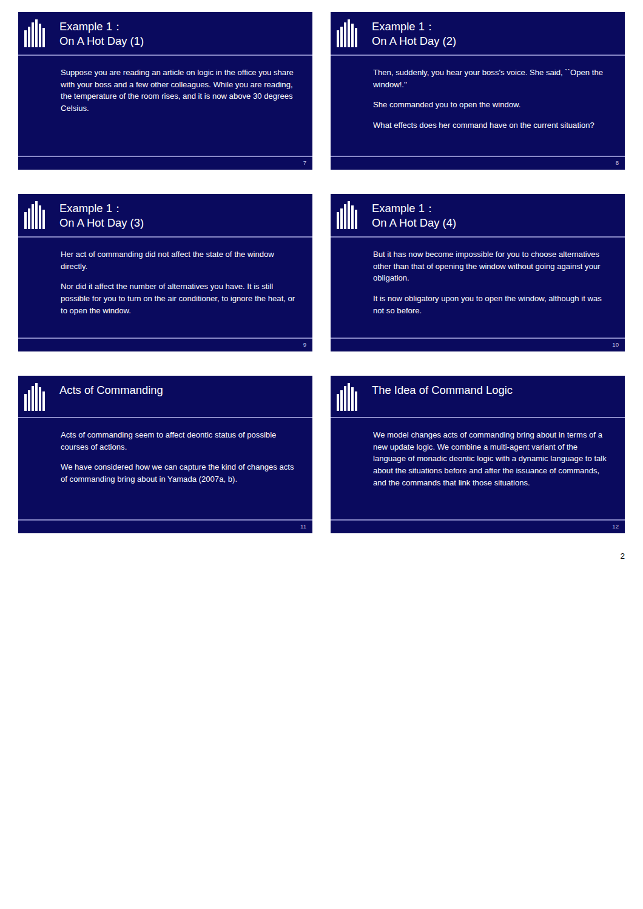Example 1：
On A Hot Day (1)
Suppose you are reading an article on logic in the office you share with your boss and a few other colleagues. While you are reading, the temperature of the room rises, and it is now above 30 degrees Celsius.
7
Example 1：
On A Hot Day (2)
Then, suddenly, you hear your boss's voice. She said, ``Open the window!.''
She commanded you to open the window.
What effects does her command have on the current situation?
8
Example 1：
On A Hot Day (3)
Her act of commanding did not affect the state of the window directly.
Nor did it affect the number of alternatives you have. It is still possible for you to turn on the air conditioner, to ignore the heat, or to open the window.
9
Example 1：
On A Hot Day (4)
But it has now become impossible for you to choose alternatives other than that of opening the window without going against your obligation.
It is now obligatory upon you to open the window, although it was not so before.
10
Acts of Commanding
Acts of commanding seem to affect deontic status of possible courses of actions.
We have considered how we can capture the kind of changes acts of commanding bring about in Yamada (2007a, b).
11
The Idea of Command Logic
We model changes acts of commanding bring about in terms of a new update logic. We combine a multi-agent variant of the language of monadic deontic logic with a dynamic language to talk about the situations before and after the issuance of commands, and the commands that link those situations.
12
2